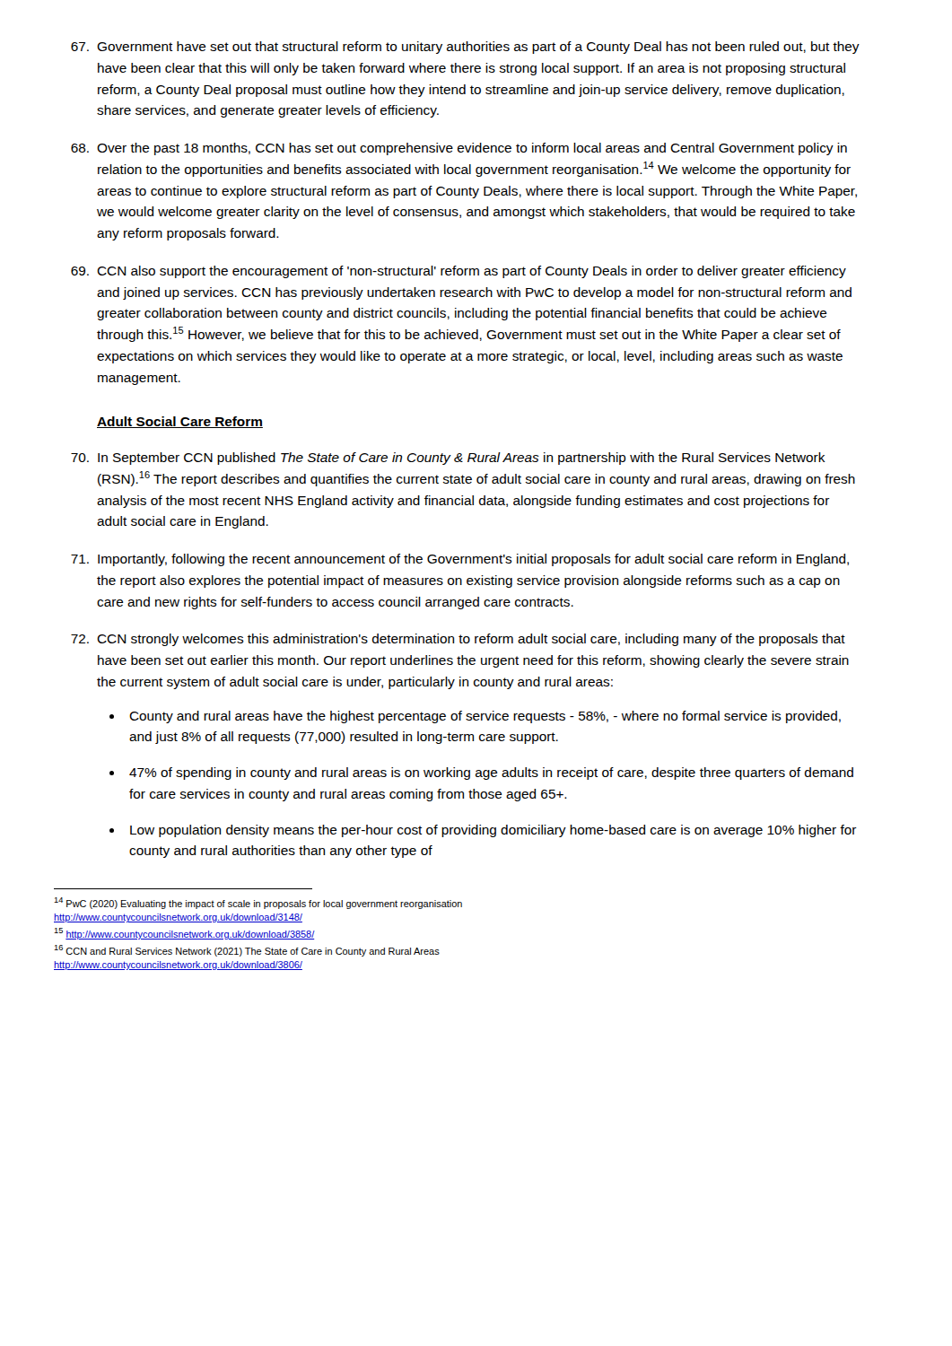67. Government have set out that structural reform to unitary authorities as part of a County Deal has not been ruled out, but they have been clear that this will only be taken forward where there is strong local support. If an area is not proposing structural reform, a County Deal proposal must outline how they intend to streamline and join-up service delivery, remove duplication, share services, and generate greater levels of efficiency.
68. Over the past 18 months, CCN has set out comprehensive evidence to inform local areas and Central Government policy in relation to the opportunities and benefits associated with local government reorganisation.14 We welcome the opportunity for areas to continue to explore structural reform as part of County Deals, where there is local support. Through the White Paper, we would welcome greater clarity on the level of consensus, and amongst which stakeholders, that would be required to take any reform proposals forward.
69. CCN also support the encouragement of 'non-structural' reform as part of County Deals in order to deliver greater efficiency and joined up services. CCN has previously undertaken research with PwC to develop a model for non-structural reform and greater collaboration between county and district councils, including the potential financial benefits that could be achieve through this.15 However, we believe that for this to be achieved, Government must set out in the White Paper a clear set of expectations on which services they would like to operate at a more strategic, or local, level, including areas such as waste management.
Adult Social Care Reform
70. In September CCN published The State of Care in County & Rural Areas in partnership with the Rural Services Network (RSN).16 The report describes and quantifies the current state of adult social care in county and rural areas, drawing on fresh analysis of the most recent NHS England activity and financial data, alongside funding estimates and cost projections for adult social care in England.
71. Importantly, following the recent announcement of the Government's initial proposals for adult social care reform in England, the report also explores the potential impact of measures on existing service provision alongside reforms such as a cap on care and new rights for self-funders to access council arranged care contracts.
72. CCN strongly welcomes this administration's determination to reform adult social care, including many of the proposals that have been set out earlier this month. Our report underlines the urgent need for this reform, showing clearly the severe strain the current system of adult social care is under, particularly in county and rural areas:
County and rural areas have the highest percentage of service requests - 58%, - where no formal service is provided, and just 8% of all requests (77,000) resulted in long-term care support.
47% of spending in county and rural areas is on working age adults in receipt of care, despite three quarters of demand for care services in county and rural areas coming from those aged 65+.
Low population density means the per-hour cost of providing domiciliary home-based care is on average 10% higher for county and rural authorities than any other type of
14 PwC (2020) Evaluating the impact of scale in proposals for local government reorganisation
http://www.countycouncilsnetwork.org.uk/download/3148/
15 http://www.countycouncilsnetwork.org.uk/download/3858/
16 CCN and Rural Services Network (2021) The State of Care in County and Rural Areas
http://www.countycouncilsnetwork.org.uk/download/3806/